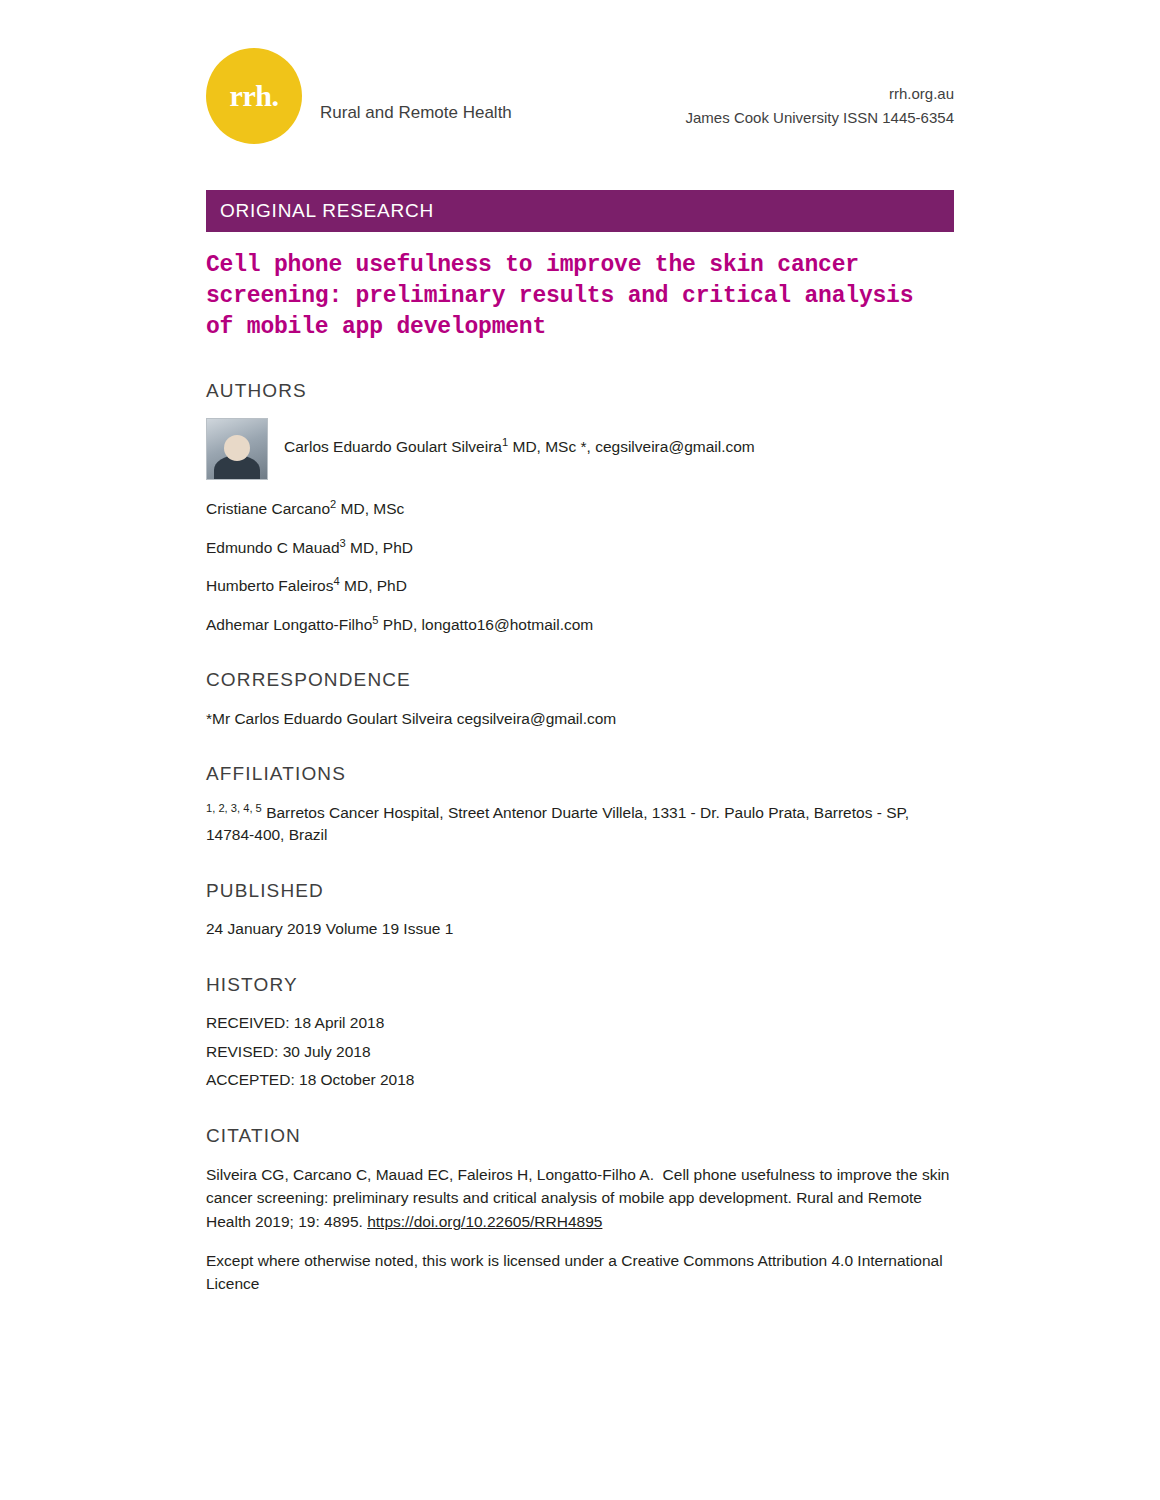rrh.
Rural and Remote Health
rrh.org.au
James Cook University ISSN 1445-6354
ORIGINAL RESEARCH
Cell phone usefulness to improve the skin cancer screening: preliminary results and critical analysis of mobile app development
AUTHORS
Carlos Eduardo Goulart Silveira1 MD, MSc *, cegsilveira@gmail.com
Cristiane Carcano2 MD, MSc
Edmundo C Mauad3 MD, PhD
Humberto Faleiros4 MD, PhD
Adhemar Longatto-Filho5 PhD, longatto16@hotmail.com
CORRESPONDENCE
*Mr Carlos Eduardo Goulart Silveira cegsilveira@gmail.com
AFFILIATIONS
1, 2, 3, 4, 5 Barretos Cancer Hospital, Street Antenor Duarte Villela, 1331 - Dr. Paulo Prata, Barretos - SP, 14784-400, Brazil
PUBLISHED
24 January 2019 Volume 19 Issue 1
HISTORY
RECEIVED: 18 April 2018
REVISED: 30 July 2018
ACCEPTED: 18 October 2018
CITATION
Silveira CG, Carcano C, Mauad EC, Faleiros H, Longatto-Filho A. Cell phone usefulness to improve the skin cancer screening: preliminary results and critical analysis of mobile app development. Rural and Remote Health 2019; 19: 4895. https://doi.org/10.22605/RRH4895
Except where otherwise noted, this work is licensed under a Creative Commons Attribution 4.0 International Licence